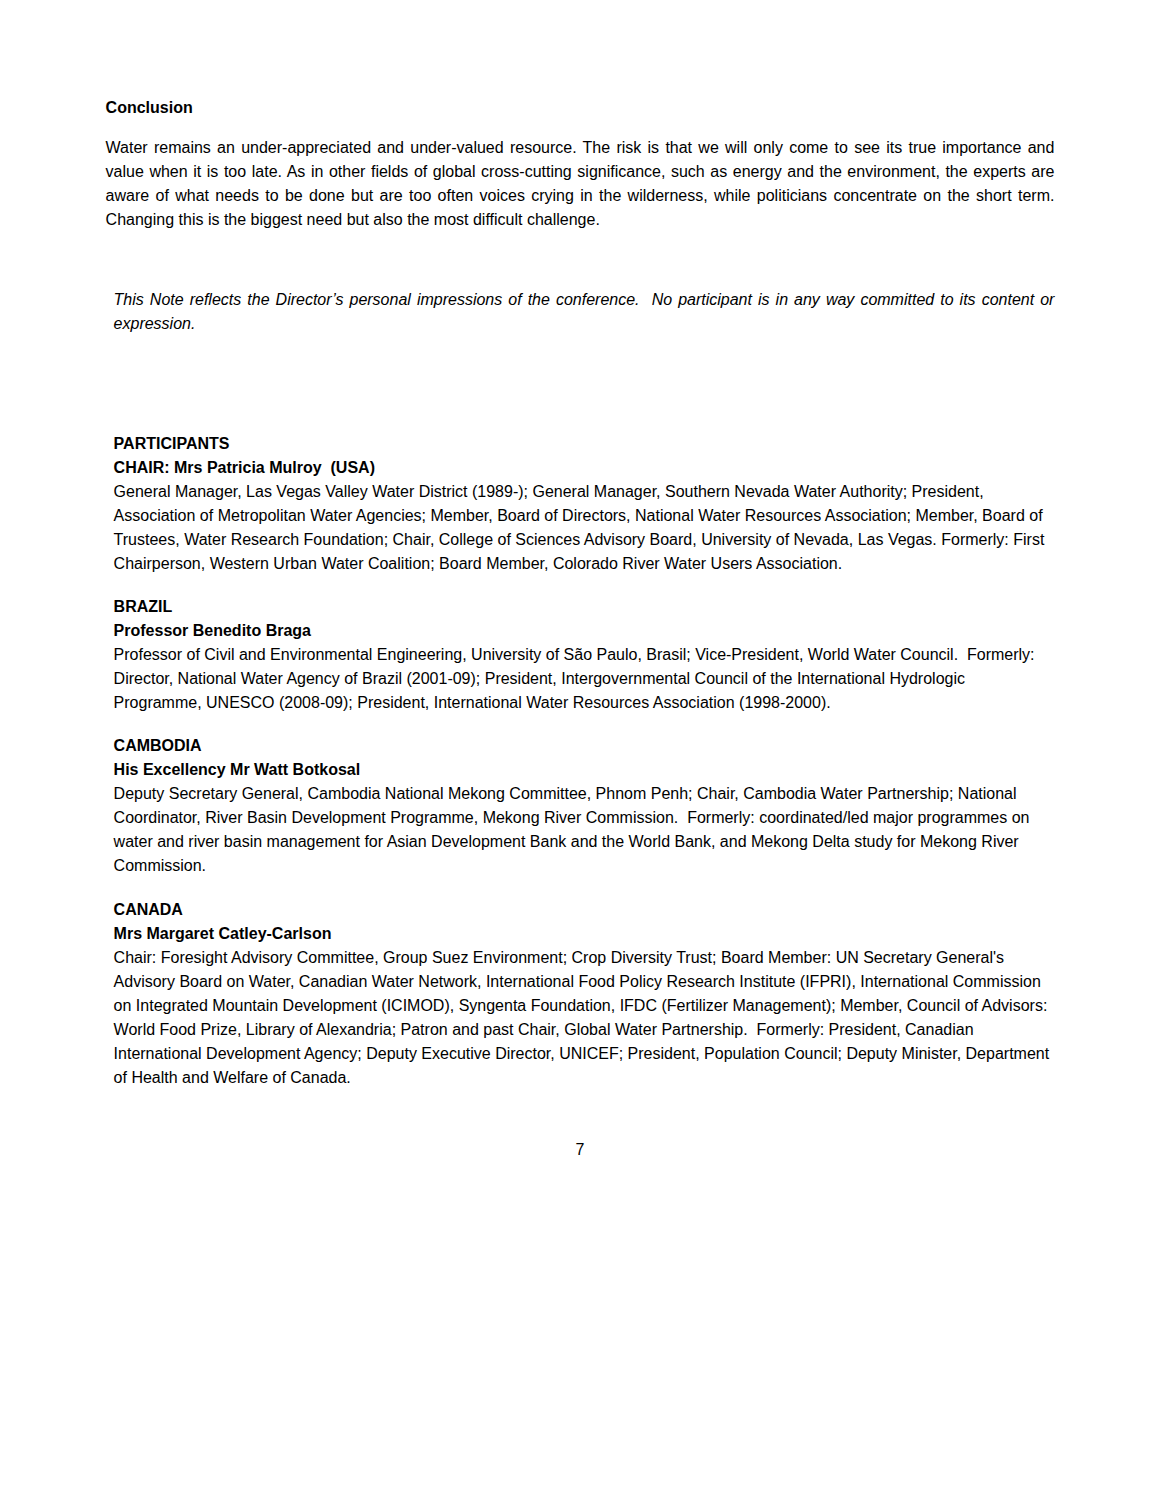Conclusion
Water remains an under-appreciated and under-valued resource. The risk is that we will only come to see its true importance and value when it is too late. As in other fields of global cross-cutting significance, such as energy and the environment, the experts are aware of what needs to be done but are too often voices crying in the wilderness, while politicians concentrate on the short term. Changing this is the biggest need but also the most difficult challenge.
This Note reflects the Director’s personal impressions of the conference. No participant is in any way committed to its content or expression.
PARTICIPANTS
CHAIR: Mrs Patricia Mulroy (USA)
General Manager, Las Vegas Valley Water District (1989-); General Manager, Southern Nevada Water Authority; President, Association of Metropolitan Water Agencies; Member, Board of Directors, National Water Resources Association; Member, Board of Trustees, Water Research Foundation; Chair, College of Sciences Advisory Board, University of Nevada, Las Vegas. Formerly: First Chairperson, Western Urban Water Coalition; Board Member, Colorado River Water Users Association.
BRAZIL
Professor Benedito Braga
Professor of Civil and Environmental Engineering, University of São Paulo, Brasil; Vice-President, World Water Council. Formerly: Director, National Water Agency of Brazil (2001-09); President, Intergovernmental Council of the International Hydrologic Programme, UNESCO (2008-09); President, International Water Resources Association (1998-2000).
CAMBODIA
His Excellency Mr Watt Botkosal
Deputy Secretary General, Cambodia National Mekong Committee, Phnom Penh; Chair, Cambodia Water Partnership; National Coordinator, River Basin Development Programme, Mekong River Commission. Formerly: coordinated/led major programmes on water and river basin management for Asian Development Bank and the World Bank, and Mekong Delta study for Mekong River Commission.
CANADA
Mrs Margaret Catley-Carlson
Chair: Foresight Advisory Committee, Group Suez Environment; Crop Diversity Trust; Board Member: UN Secretary General's Advisory Board on Water, Canadian Water Network, International Food Policy Research Institute (IFPRI), International Commission on Integrated Mountain Development (ICIMOD), Syngenta Foundation, IFDC (Fertilizer Management); Member, Council of Advisors: World Food Prize, Library of Alexandria; Patron and past Chair, Global Water Partnership. Formerly: President, Canadian International Development Agency; Deputy Executive Director, UNICEF; President, Population Council; Deputy Minister, Department of Health and Welfare of Canada.
7